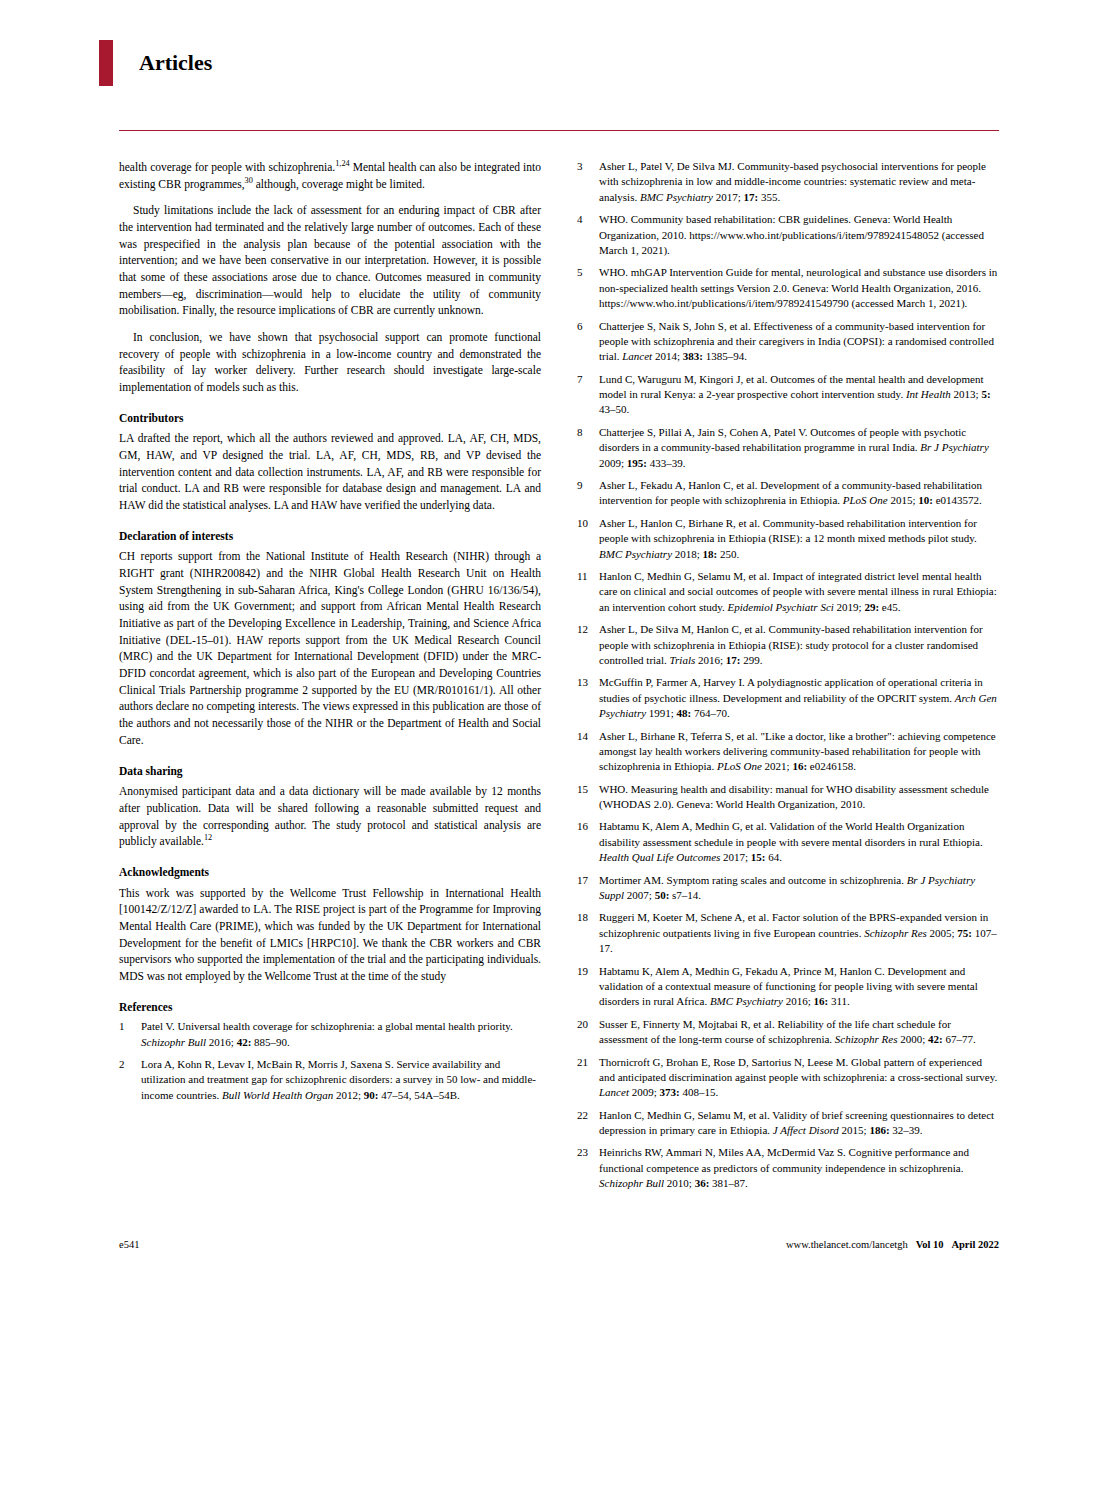Articles
health coverage for people with schizophrenia.1,24 Mental health can also be integrated into existing CBR programmes,30 although, coverage might be limited.
Study limitations include the lack of assessment for an enduring impact of CBR after the intervention had terminated and the relatively large number of outcomes. Each of these was prespecified in the analysis plan because of the potential association with the intervention; and we have been conservative in our interpretation. However, it is possible that some of these associations arose due to chance. Outcomes measured in community members—eg, discrimination—would help to elucidate the utility of community mobilisation. Finally, the resource implications of CBR are currently unknown.
In conclusion, we have shown that psychosocial support can promote functional recovery of people with schizophrenia in a low-income country and demonstrated the feasibility of lay worker delivery. Further research should investigate large-scale implementation of models such as this.
Contributors
LA drafted the report, which all the authors reviewed and approved. LA, AF, CH, MDS, GM, HAW, and VP designed the trial. LA, AF, CH, MDS, RB, and VP devised the intervention content and data collection instruments. LA, AF, and RB were responsible for trial conduct. LA and RB were responsible for database design and management. LA and HAW did the statistical analyses. LA and HAW have verified the underlying data.
Declaration of interests
CH reports support from the National Institute of Health Research (NIHR) through a RIGHT grant (NIHR200842) and the NIHR Global Health Research Unit on Health System Strengthening in sub-Saharan Africa, King's College London (GHRU 16/136/54), using aid from the UK Government; and support from African Mental Health Research Initiative as part of the Developing Excellence in Leadership, Training, and Science Africa Initiative (DEL-15–01). HAW reports support from the UK Medical Research Council (MRC) and the UK Department for International Development (DFID) under the MRC-DFID concordat agreement, which is also part of the European and Developing Countries Clinical Trials Partnership programme 2 supported by the EU (MR/R010161/1). All other authors declare no competing interests. The views expressed in this publication are those of the authors and not necessarily those of the NIHR or the Department of Health and Social Care.
Data sharing
Anonymised participant data and a data dictionary will be made available by 12 months after publication. Data will be shared following a reasonable submitted request and approval by the corresponding author. The study protocol and statistical analysis are publicly available.12
Acknowledgments
This work was supported by the Wellcome Trust Fellowship in International Health [100142/Z/12/Z] awarded to LA. The RISE project is part of the Programme for Improving Mental Health Care (PRIME), which was funded by the UK Department for International Development for the benefit of LMICs [HRPC10]. We thank the CBR workers and CBR supervisors who supported the implementation of the trial and the participating individuals. MDS was not employed by the Wellcome Trust at the time of the study
References
Patel V. Universal health coverage for schizophrenia: a global mental health priority. Schizophr Bull 2016; 42: 885–90.
Lora A, Kohn R, Levav I, McBain R, Morris J, Saxena S. Service availability and utilization and treatment gap for schizophrenic disorders: a survey in 50 low- and middle-income countries. Bull World Health Organ 2012; 90: 47–54, 54A–54B.
Asher L, Patel V, De Silva MJ. Community-based psychosocial interventions for people with schizophrenia in low and middle-income countries: systematic review and meta-analysis. BMC Psychiatry 2017; 17: 355.
WHO. Community based rehabilitation: CBR guidelines. Geneva: World Health Organization, 2010. https://www.who.int/publications/i/item/9789241548052 (accessed March 1, 2021).
WHO. mhGAP Intervention Guide for mental, neurological and substance use disorders in non-specialized health settings Version 2.0. Geneva: World Health Organization, 2016. https://www.who.int/publications/i/item/9789241549790 (accessed March 1, 2021).
Chatterjee S, Naik S, John S, et al. Effectiveness of a community-based intervention for people with schizophrenia and their caregivers in India (COPSI): a randomised controlled trial. Lancet 2014; 383: 1385–94.
Lund C, Waruguru M, Kingori J, et al. Outcomes of the mental health and development model in rural Kenya: a 2-year prospective cohort intervention study. Int Health 2013; 5: 43–50.
Chatterjee S, Pillai A, Jain S, Cohen A, Patel V. Outcomes of people with psychotic disorders in a community-based rehabilitation programme in rural India. Br J Psychiatry 2009; 195: 433–39.
Asher L, Fekadu A, Hanlon C, et al. Development of a community-based rehabilitation intervention for people with schizophrenia in Ethiopia. PLoS One 2015; 10: e0143572.
Asher L, Hanlon C, Birhane R, et al. Community-based rehabilitation intervention for people with schizophrenia in Ethiopia (RISE): a 12 month mixed methods pilot study. BMC Psychiatry 2018; 18: 250.
Hanlon C, Medhin G, Selamu M, et al. Impact of integrated district level mental health care on clinical and social outcomes of people with severe mental illness in rural Ethiopia: an intervention cohort study. Epidemiol Psychiatr Sci 2019; 29: e45.
Asher L, De Silva M, Hanlon C, et al. Community-based rehabilitation intervention for people with schizophrenia in Ethiopia (RISE): study protocol for a cluster randomised controlled trial. Trials 2016; 17: 299.
McGuffin P, Farmer A, Harvey I. A polydiagnostic application of operational criteria in studies of psychotic illness. Development and reliability of the OPCRIT system. Arch Gen Psychiatry 1991; 48: 764–70.
Asher L, Birhane R, Teferra S, et al. "Like a doctor, like a brother": achieving competence amongst lay health workers delivering community-based rehabilitation for people with schizophrenia in Ethiopia. PLoS One 2021; 16: e0246158.
WHO. Measuring health and disability: manual for WHO disability assessment schedule (WHODAS 2.0). Geneva: World Health Organization, 2010.
Habtamu K, Alem A, Medhin G, et al. Validation of the World Health Organization disability assessment schedule in people with severe mental disorders in rural Ethiopia. Health Qual Life Outcomes 2017; 15: 64.
Mortimer AM. Symptom rating scales and outcome in schizophrenia. Br J Psychiatry Suppl 2007; 50: s7–14.
Ruggeri M, Koeter M, Schene A, et al. Factor solution of the BPRS-expanded version in schizophrenic outpatients living in five European countries. Schizophr Res 2005; 75: 107–17.
Habtamu K, Alem A, Medhin G, Fekadu A, Prince M, Hanlon C. Development and validation of a contextual measure of functioning for people living with severe mental disorders in rural Africa. BMC Psychiatry 2016; 16: 311.
Susser E, Finnerty M, Mojtabai R, et al. Reliability of the life chart schedule for assessment of the long-term course of schizophrenia. Schizophr Res 2000; 42: 67–77.
Thornicroft G, Brohan E, Rose D, Sartorius N, Leese M. Global pattern of experienced and anticipated discrimination against people with schizophrenia: a cross-sectional survey. Lancet 2009; 373: 408–15.
Hanlon C, Medhin G, Selamu M, et al. Validity of brief screening questionnaires to detect depression in primary care in Ethiopia. J Affect Disord 2015; 186: 32–39.
Heinrichs RW, Ammari N, Miles AA, McDermid Vaz S. Cognitive performance and functional competence as predictors of community independence in schizophrenia. Schizophr Bull 2010; 36: 381–87.
e541
www.thelancet.com/lancetgh Vol 10 April 2022